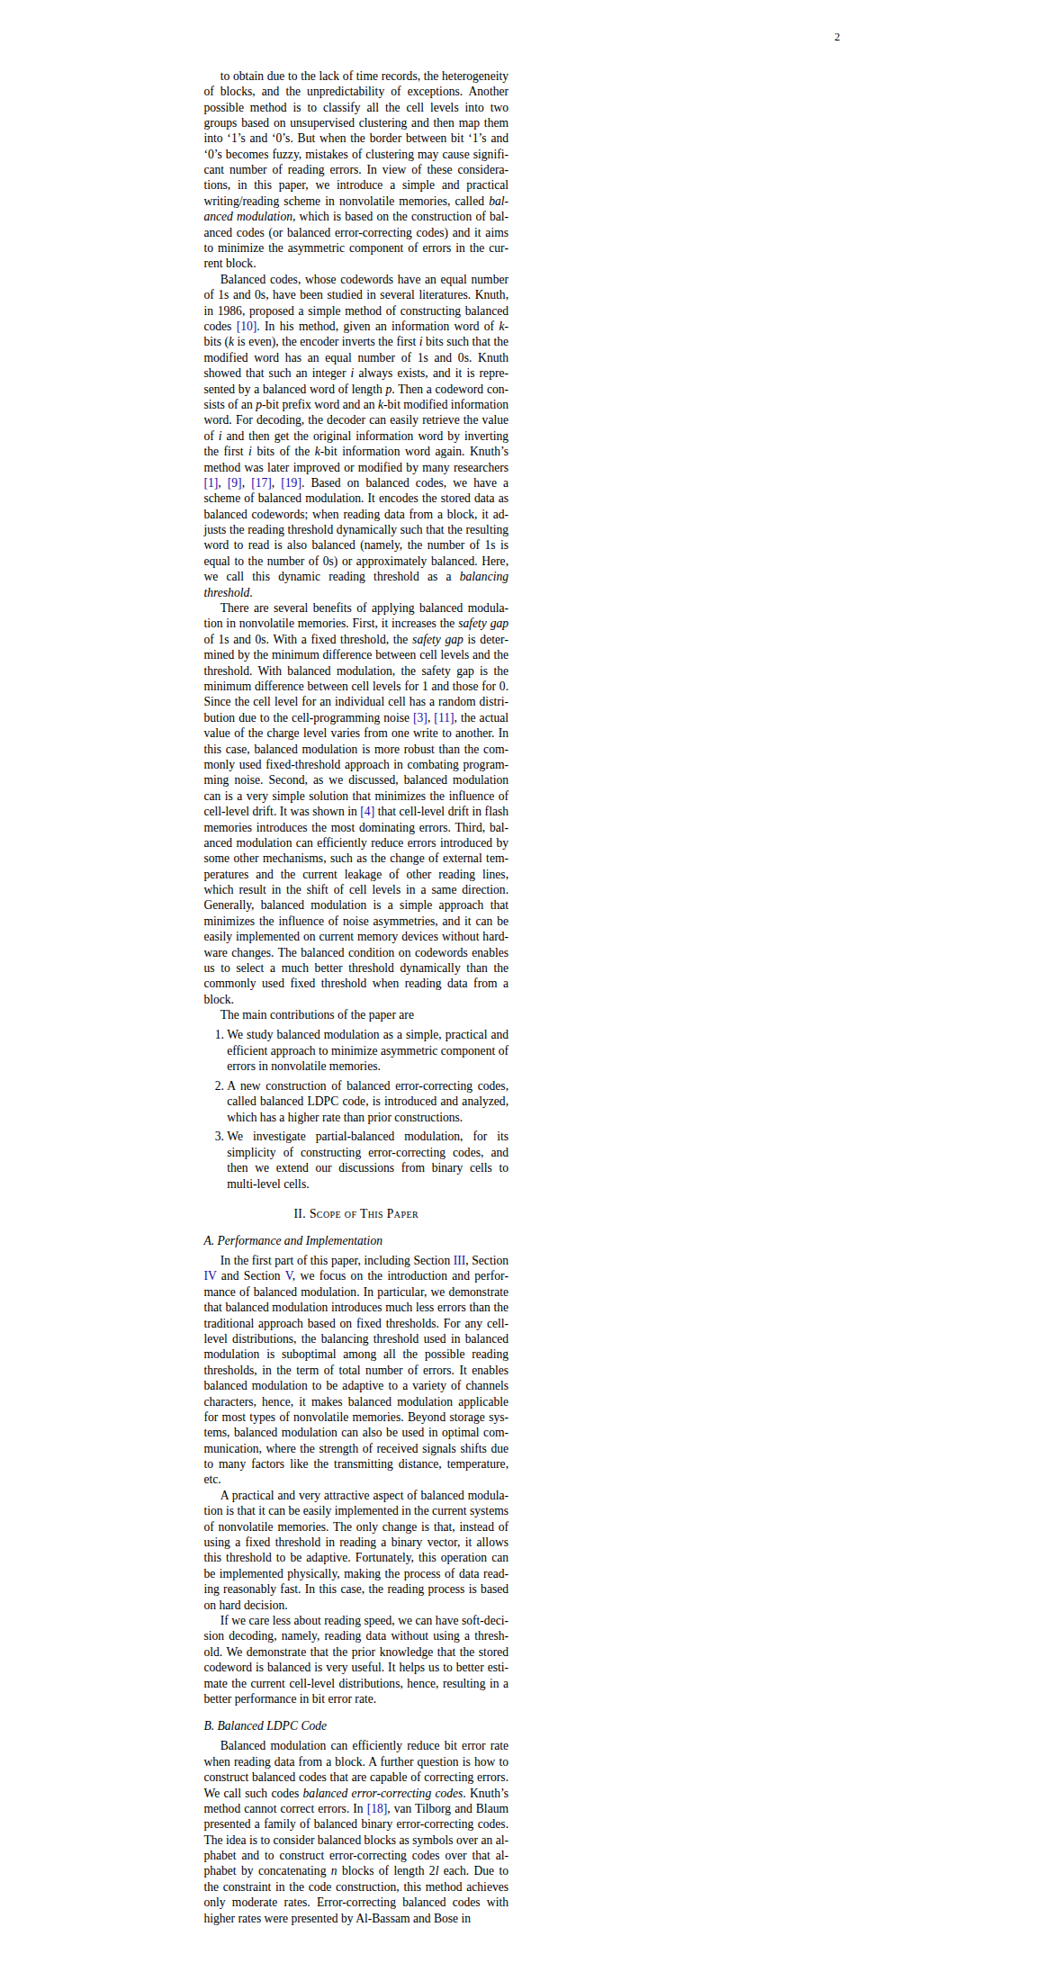2
to obtain due to the lack of time records, the heterogeneity of blocks, and the unpredictability of exceptions. Another possible method is to classify all the cell levels into two groups based on unsupervised clustering and then map them into ‘1’s and ‘0’s. But when the border between bit ‘1’s and ‘0’s becomes fuzzy, mistakes of clustering may cause significant number of reading errors. In view of these considerations, in this paper, we introduce a simple and practical writing/reading scheme in nonvolatile memories, called balanced modulation, which is based on the construction of balanced codes (or balanced error-correcting codes) and it aims to minimize the asymmetric component of errors in the current block.
Balanced codes, whose codewords have an equal number of 1s and 0s, have been studied in several literatures. Knuth, in 1986, proposed a simple method of constructing balanced codes [10]. In his method, given an information word of k-bits (k is even), the encoder inverts the first i bits such that the modified word has an equal number of 1s and 0s. Knuth showed that such an integer i always exists, and it is represented by a balanced word of length p. Then a codeword consists of an p-bit prefix word and an k-bit modified information word. For decoding, the decoder can easily retrieve the value of i and then get the original information word by inverting the first i bits of the k-bit information word again. Knuth’s method was later improved or modified by many researchers [1], [9], [17], [19]. Based on balanced codes, we have a scheme of balanced modulation. It encodes the stored data as balanced codewords; when reading data from a block, it adjusts the reading threshold dynamically such that the resulting word to read is also balanced (namely, the number of 1s is equal to the number of 0s) or approximately balanced. Here, we call this dynamic reading threshold as a balancing threshold.
There are several benefits of applying balanced modulation in nonvolatile memories. First, it increases the safety gap of 1s and 0s. With a fixed threshold, the safety gap is determined by the minimum difference between cell levels and the threshold. With balanced modulation, the safety gap is the minimum difference between cell levels for 1 and those for 0. Since the cell level for an individual cell has a random distribution due to the cell-programming noise [3], [11], the actual value of the charge level varies from one write to another. In this case, balanced modulation is more robust than the commonly used fixed-threshold approach in combating programming noise. Second, as we discussed, balanced modulation can is a very simple solution that minimizes the influence of cell-level drift. It was shown in [4] that cell-level drift in flash memories introduces the most dominating errors. Third, balanced modulation can efficiently reduce errors introduced by some other mechanisms, such as the change of external temperatures and the current leakage of other reading lines, which result in the shift of cell levels in a same direction. Generally, balanced modulation is a simple approach that minimizes the influence of noise asymmetries, and it can be easily implemented on current memory devices without hardware changes. The balanced condition on codewords enables us to select a much better threshold dynamically than the commonly used fixed threshold when reading data from a block.
The main contributions of the paper are
We study balanced modulation as a simple, practical and efficient approach to minimize asymmetric component of errors in nonvolatile memories.
A new construction of balanced error-correcting codes, called balanced LDPC code, is introduced and analyzed, which has a higher rate than prior constructions.
We investigate partial-balanced modulation, for its simplicity of constructing error-correcting codes, and then we extend our discussions from binary cells to multi-level cells.
II. Scope of This Paper
A. Performance and Implementation
In the first part of this paper, including Section III, Section IV and Section V, we focus on the introduction and performance of balanced modulation. In particular, we demonstrate that balanced modulation introduces much less errors than the traditional approach based on fixed thresholds. For any cell-level distributions, the balancing threshold used in balanced modulation is suboptimal among all the possible reading thresholds, in the term of total number of errors. It enables balanced modulation to be adaptive to a variety of channels characters, hence, it makes balanced modulation applicable for most types of nonvolatile memories. Beyond storage systems, balanced modulation can also be used in optimal communication, where the strength of received signals shifts due to many factors like the transmitting distance, temperature, etc.
A practical and very attractive aspect of balanced modulation is that it can be easily implemented in the current systems of nonvolatile memories. The only change is that, instead of using a fixed threshold in reading a binary vector, it allows this threshold to be adaptive. Fortunately, this operation can be implemented physically, making the process of data reading reasonably fast. In this case, the reading process is based on hard decision.
If we care less about reading speed, we can have soft-decision decoding, namely, reading data without using a threshold. We demonstrate that the prior knowledge that the stored codeword is balanced is very useful. It helps us to better estimate the current cell-level distributions, hence, resulting in a better performance in bit error rate.
B. Balanced LDPC Code
Balanced modulation can efficiently reduce bit error rate when reading data from a block. A further question is how to construct balanced codes that are capable of correcting errors. We call such codes balanced error-correcting codes. Knuth’s method cannot correct errors. In [18], van Tilborg and Blaum presented a family of balanced binary error-correcting codes. The idea is to consider balanced blocks as symbols over an alphabet and to construct error-correcting codes over that alphabet by concatenating n blocks of length 2l each. Due to the constraint in the code construction, this method achieves only moderate rates. Error-correcting balanced codes with higher rates were presented by Al-Bassam and Bose in